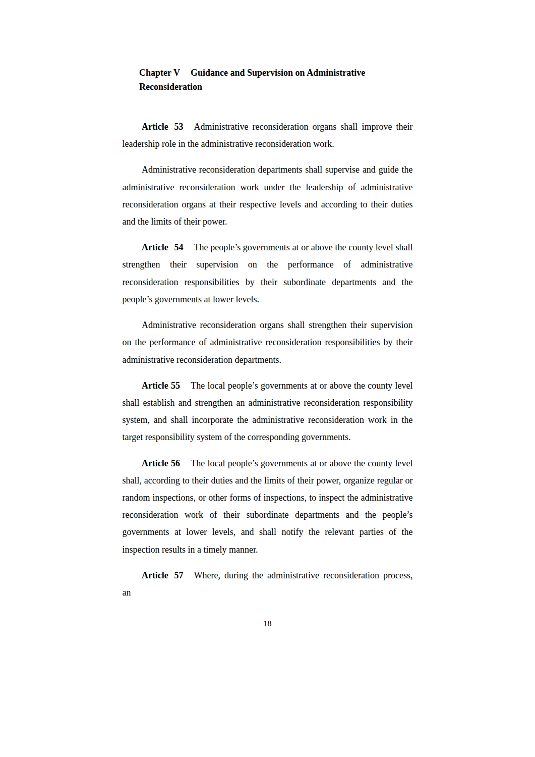Chapter V Guidance and Supervision on Administrative Reconsideration
Article 53 Administrative reconsideration organs shall improve their leadership role in the administrative reconsideration work.
Administrative reconsideration departments shall supervise and guide the administrative reconsideration work under the leadership of administrative reconsideration organs at their respective levels and according to their duties and the limits of their power.
Article 54 The people’s governments at or above the county level shall strengthen their supervision on the performance of administrative reconsideration responsibilities by their subordinate departments and the people’s governments at lower levels.
Administrative reconsideration organs shall strengthen their supervision on the performance of administrative reconsideration responsibilities by their administrative reconsideration departments.
Article 55 The local people’s governments at or above the county level shall establish and strengthen an administrative reconsideration responsibility system, and shall incorporate the administrative reconsideration work in the target responsibility system of the corresponding governments.
Article 56 The local people’s governments at or above the county level shall, according to their duties and the limits of their power, organize regular or random inspections, or other forms of inspections, to inspect the administrative reconsideration work of their subordinate departments and the people’s governments at lower levels, and shall notify the relevant parties of the inspection results in a timely manner.
Article 57 Where, during the administrative reconsideration process, an
18